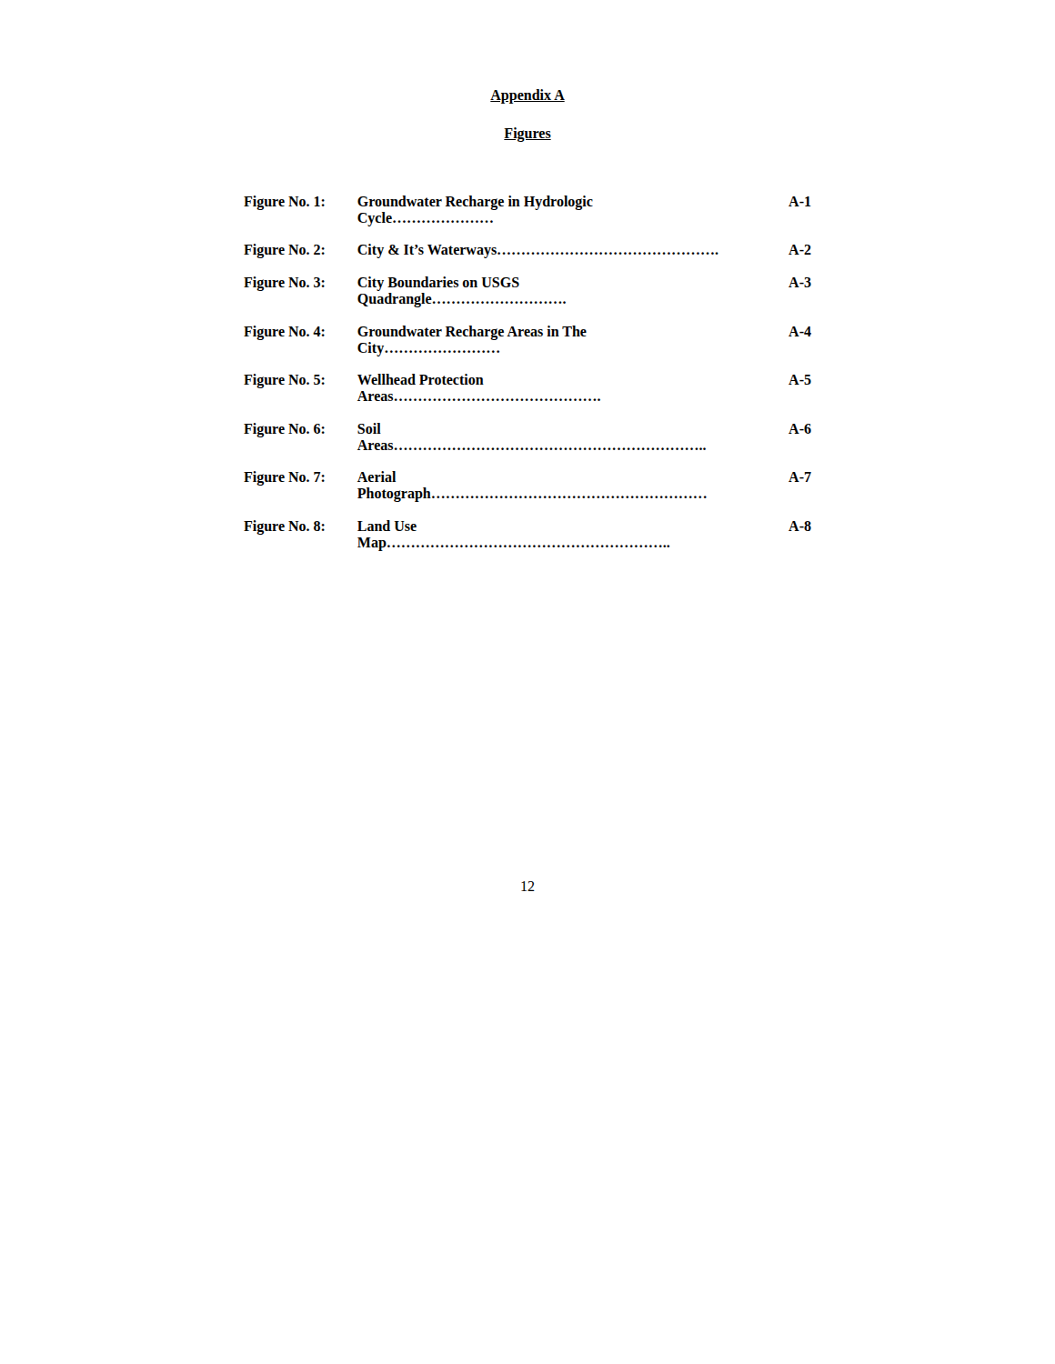Appendix A
Figures
| Figure No. 1: | Groundwater Recharge in Hydrologic Cycle………………… | A-1 |
| Figure No. 2: | City & It’s Waterways………………………………………. | A-2 |
| Figure No. 3: | City Boundaries on USGS Quadrangle………………………. | A-3 |
| Figure No. 4: | Groundwater Recharge Areas in The City…………………… | A-4 |
| Figure No. 5: | Wellhead Protection Areas……………………………………. | A-5 |
| Figure No. 6: | Soil Areas……………………………………………………….. | A-6 |
| Figure No. 7: | Aerial Photograph………………………………………………… | A-7 |
| Figure No. 8: | Land Use Map………………………………………………….. | A-8 |
12